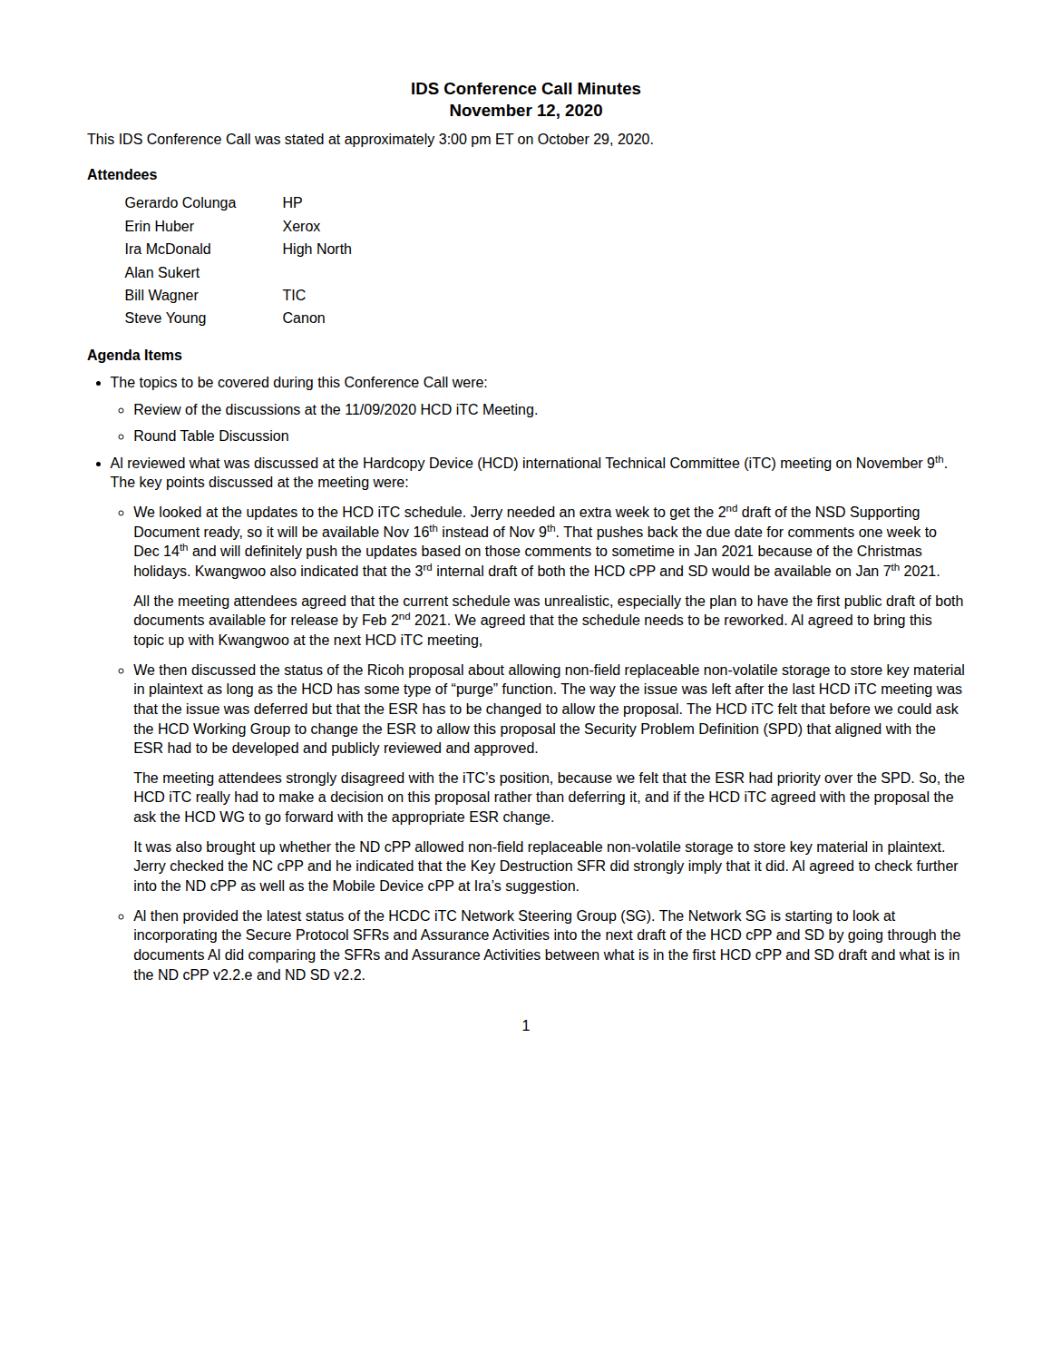IDS Conference Call Minutes
November 12, 2020
This IDS Conference Call was stated at approximately 3:00 pm ET on October 29, 2020.
Attendees
| Gerardo Colunga | HP |
| Erin Huber | Xerox |
| Ira McDonald | High North |
| Alan Sukert | |
| Bill Wagner | TIC |
| Steve Young | Canon |
Agenda Items
The topics to be covered during this Conference Call were:
Review of the discussions at the 11/09/2020 HCD iTC Meeting.
Round Table Discussion
Al reviewed what was discussed at the Hardcopy Device (HCD) international Technical Committee (iTC) meeting on November 9th. The key points discussed at the meeting were:
We looked at the updates to the HCD iTC schedule. Jerry needed an extra week to get the 2nd draft of the NSD Supporting Document ready, so it will be available Nov 16th instead of Nov 9th. That pushes back the due date for comments one week to Dec 14th and will definitely push the updates based on those comments to sometime in Jan 2021 because of the Christmas holidays. Kwangwoo also indicated that the 3rd internal draft of both the HCD cPP and SD would be available on Jan 7th 2021.
All the meeting attendees agreed that the current schedule was unrealistic, especially the plan to have the first public draft of both documents available for release by Feb 2nd 2021. We agreed that the schedule needs to be reworked. Al agreed to bring this topic up with Kwangwoo at the next HCD iTC meeting,
We then discussed the status of the Ricoh proposal about allowing non-field replaceable non-volatile storage to store key material in plaintext as long as the HCD has some type of “purge” function. The way the issue was left after the last HCD iTC meeting was that the issue was deferred but that the ESR has to be changed to allow the proposal. The HCD iTC felt that before we could ask the HCD Working Group to change the ESR to allow this proposal the Security Problem Definition (SPD) that aligned with the ESR had to be developed and publicly reviewed and approved.
The meeting attendees strongly disagreed with the iTC’s position, because we felt that the ESR had priority over the SPD. So, the HCD iTC really had to make a decision on this proposal rather than deferring it, and if the HCD iTC agreed with the proposal the ask the HCD WG to go forward with the appropriate ESR change.
It was also brought up whether the ND cPP allowed non-field replaceable non-volatile storage to store key material in plaintext. Jerry checked the NC cPP and he indicated that the Key Destruction SFR did strongly imply that it did. Al agreed to check further into the ND cPP as well as the Mobile Device cPP at Ira’s suggestion.
Al then provided the latest status of the HCDC iTC Network Steering Group (SG). The Network SG is starting to look at incorporating the Secure Protocol SFRs and Assurance Activities into the next draft of the HCD cPP and SD by going through the documents Al did comparing the SFRs and Assurance Activities between what is in the first HCD cPP and SD draft and what is in the ND cPP v2.2.e and ND SD v2.2.
1